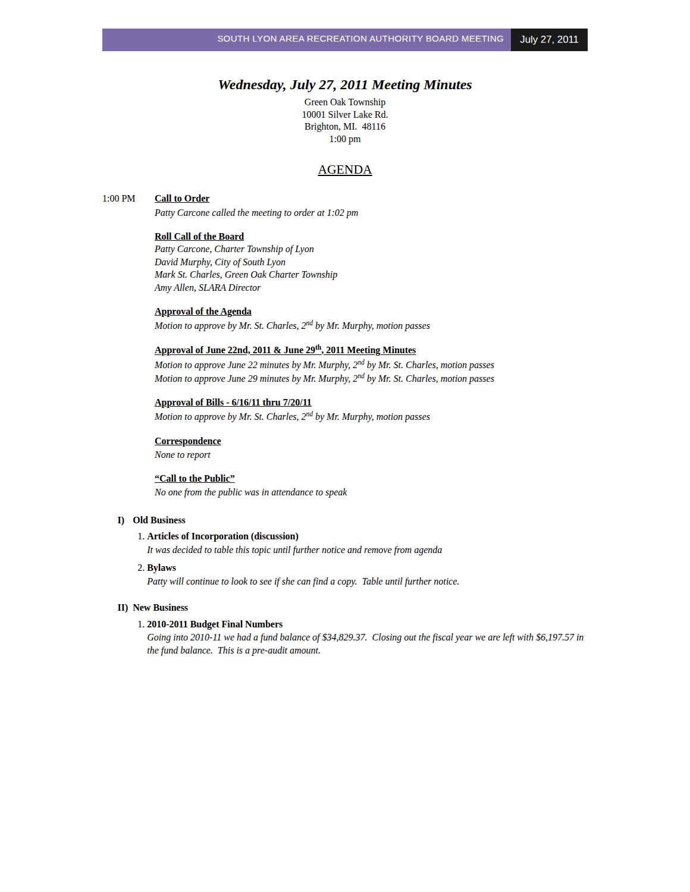SOUTH LYON AREA RECREATION AUTHORITY BOARD MEETING
July 27, 2011
Wednesday, July 27, 2011 Meeting Minutes
Green Oak Township
10001 Silver Lake Rd.
Brighton, MI. 48116
1:00 pm
AGENDA
1:00 PM
Call to Order
Patty Carcone called the meeting to order at 1:02 pm
Roll Call of the Board
Patty Carcone, Charter Township of Lyon
David Murphy, City of South Lyon
Mark St. Charles, Green Oak Charter Township
Amy Allen, SLARA Director
Approval of the Agenda
Motion to approve by Mr. St. Charles, 2nd by Mr. Murphy, motion passes
Approval of June 22nd, 2011 & June 29th, 2011 Meeting Minutes
Motion to approve June 22 minutes by Mr. Murphy, 2nd by Mr. St. Charles, motion passes
Motion to approve June 29 minutes by Mr. Murphy, 2nd by Mr. St. Charles, motion passes
Approval of Bills - 6/16/11 thru 7/20/11
Motion to approve by Mr. St. Charles, 2nd by Mr. Murphy, motion passes
Correspondence
None to report
“Call to the Public”
No one from the public was in attendance to speak
I)
Old Business
Articles of Incorporation (discussion)
It was decided to table this topic until further notice and remove from agenda
Bylaws
Patty will continue to look to see if she can find a copy. Table until further notice.
II)
New Business
2010-2011 Budget Final Numbers
Going into 2010-11 we had a fund balance of $34,829.37. Closing out the fiscal year we are left with $6,197.57 in the fund balance. This is a pre-audit amount.